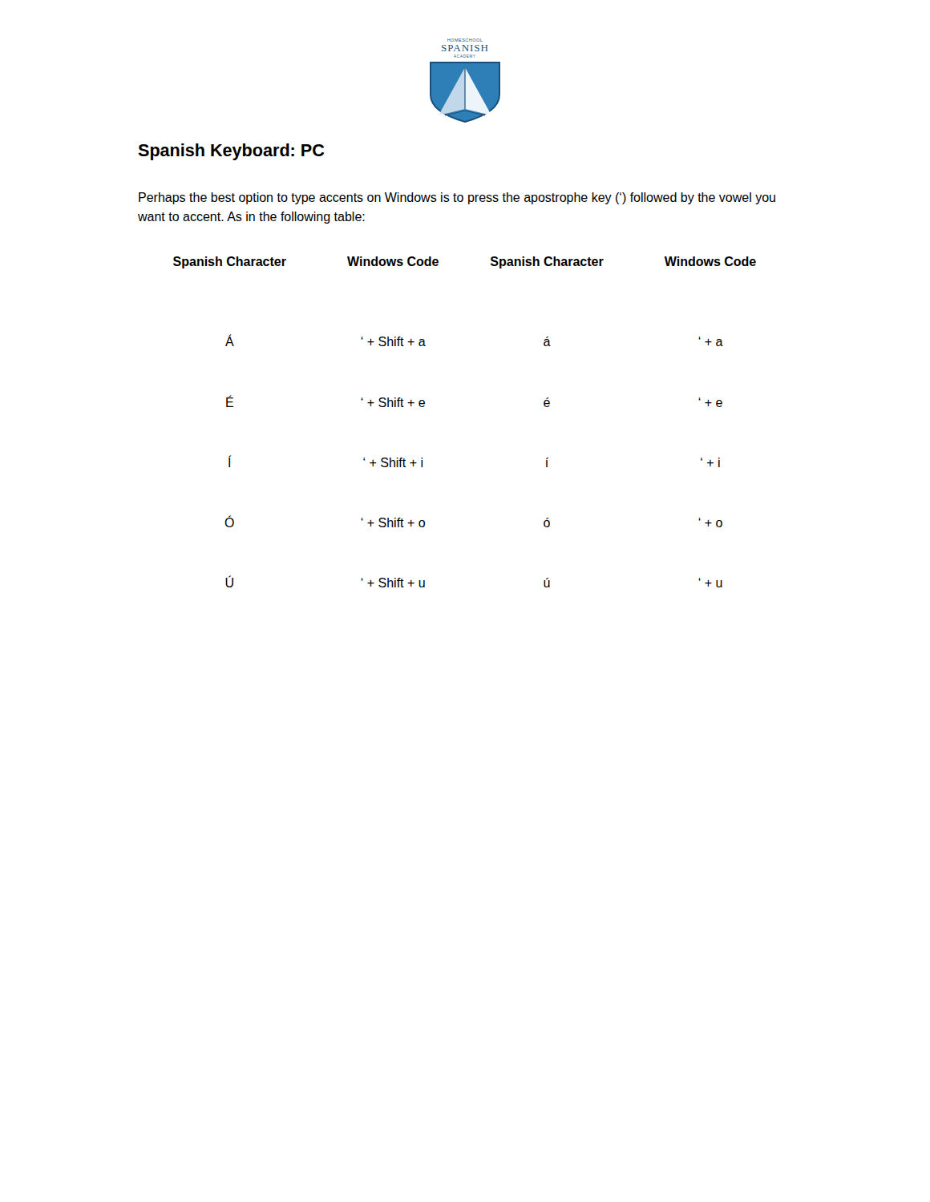HOMESCHOOL SPANISH ACADEMY
Spanish Keyboard: PC
Perhaps the best option to type accents on Windows is to press the apostrophe key (‘) followed by the vowel you want to accent. As in the following table:
| Spanish Character | Windows Code | Spanish Character | Windows Code |
| --- | --- | --- | --- |
| Á | ‘ + Shift + a | á | ‘ + a |
| É | ‘ + Shift + e | é | ‘ + e |
| Í | ‘ + Shift + i | í | ‘ + i |
| Ó | ‘ + Shift + o | ó | ‘ + o |
| Ú | ‘ + Shift + u | ú | ‘ + u |